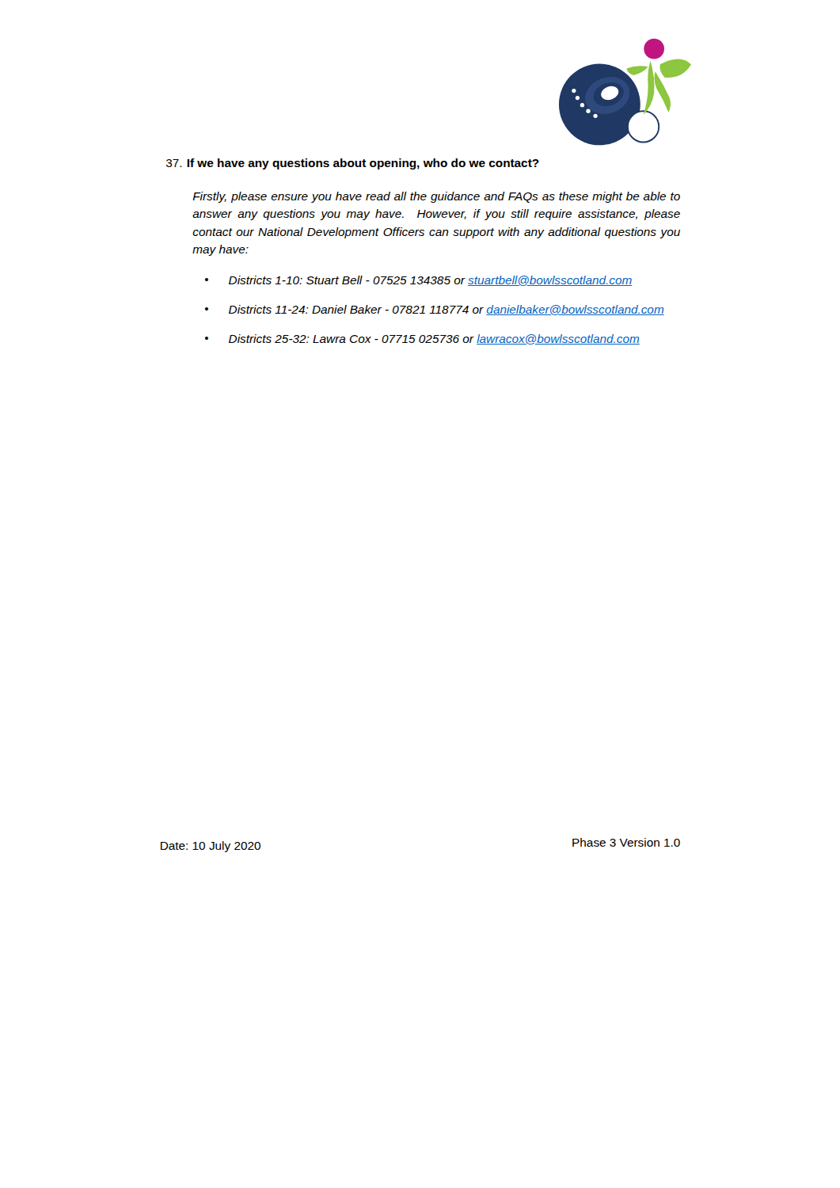37.
If we have any questions about opening, who do we contact?
Firstly, please ensure you have read all the guidance and FAQs as these might be able to answer any questions you may have. However, if you still require assistance, please contact our National Development Officers can support with any additional questions you may have:
Districts 1-10: Stuart Bell - 07525 134385 or stuartbell@bowlsscotland.com
Districts 11-24: Daniel Baker - 07821 118774 or danielbaker@bowlsscotland.com
Districts 25-32: Lawra Cox - 07715 025736 or lawracox@bowlsscotland.com
Date: 10 July 2020
Phase 3 Version 1.0